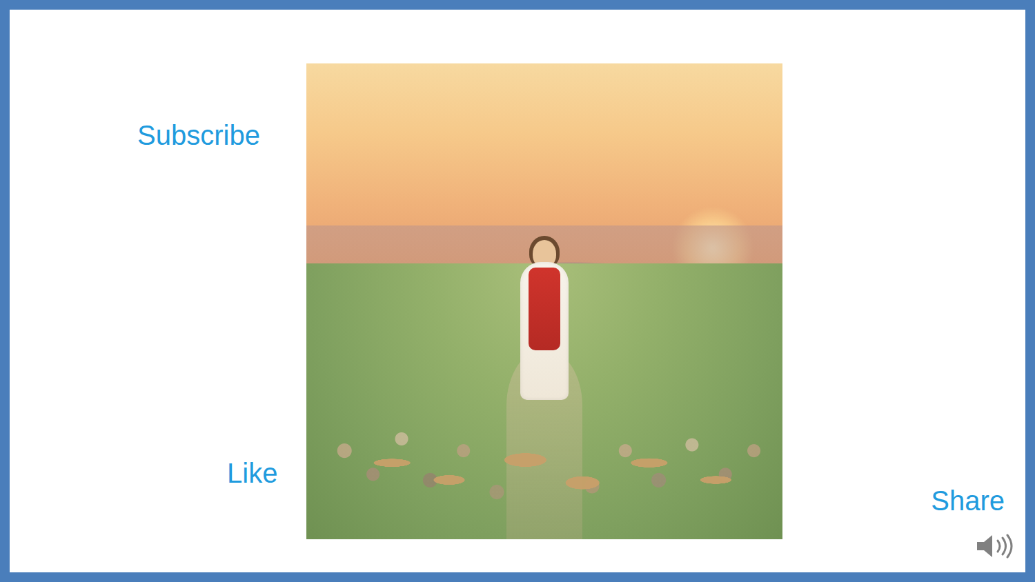Subscribe
Like
Share